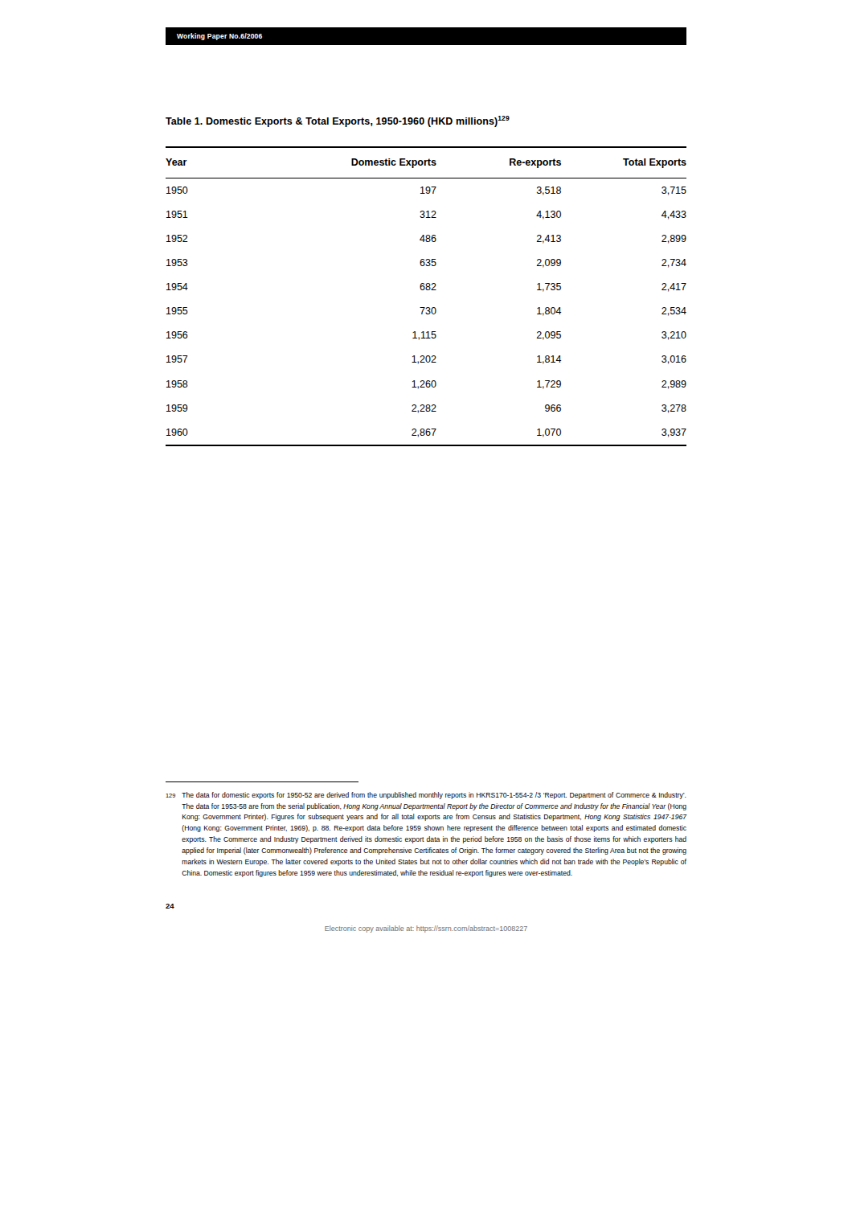Working Paper No.6/2006
Table 1. Domestic Exports & Total Exports, 1950-1960 (HKD millions)129
| Year | Domestic Exports | Re-exports | Total Exports |
| --- | --- | --- | --- |
| 1950 | 197 | 3,518 | 3,715 |
| 1951 | 312 | 4,130 | 4,433 |
| 1952 | 486 | 2,413 | 2,899 |
| 1953 | 635 | 2,099 | 2,734 |
| 1954 | 682 | 1,735 | 2,417 |
| 1955 | 730 | 1,804 | 2,534 |
| 1956 | 1,115 | 2,095 | 3,210 |
| 1957 | 1,202 | 1,814 | 3,016 |
| 1958 | 1,260 | 1,729 | 2,989 |
| 1959 | 2,282 | 966 | 3,278 |
| 1960 | 2,867 | 1,070 | 3,937 |
129
The data for domestic exports for 1950-52 are derived from the unpublished monthly reports in HKRS170-1-554-2 /3 ‘Report. Department of Commerce & Industry’. The data for 1953-58 are from the serial publication, Hong Kong Annual Departmental Report by the Director of Commerce and Industry for the Financial Year (Hong Kong: Government Printer). Figures for subsequent years and for all total exports are from Census and Statistics Department, Hong Kong Statistics 1947-1967 (Hong Kong: Government Printer, 1969), p. 88. Re-export data before 1959 shown here represent the difference between total exports and estimated domestic exports. The Commerce and Industry Department derived its domestic export data in the period before 1958 on the basis of those items for which exporters had applied for Imperial (later Commonwealth) Preference and Comprehensive Certificates of Origin. The former category covered the Sterling Area but not the growing markets in Western Europe. The latter covered exports to the United States but not to other dollar countries which did not ban trade with the People’s Republic of China. Domestic export figures before 1959 were thus underestimated, while the residual re-export figures were over-estimated.
24
Electronic copy available at: https://ssrn.com/abstract=1008227